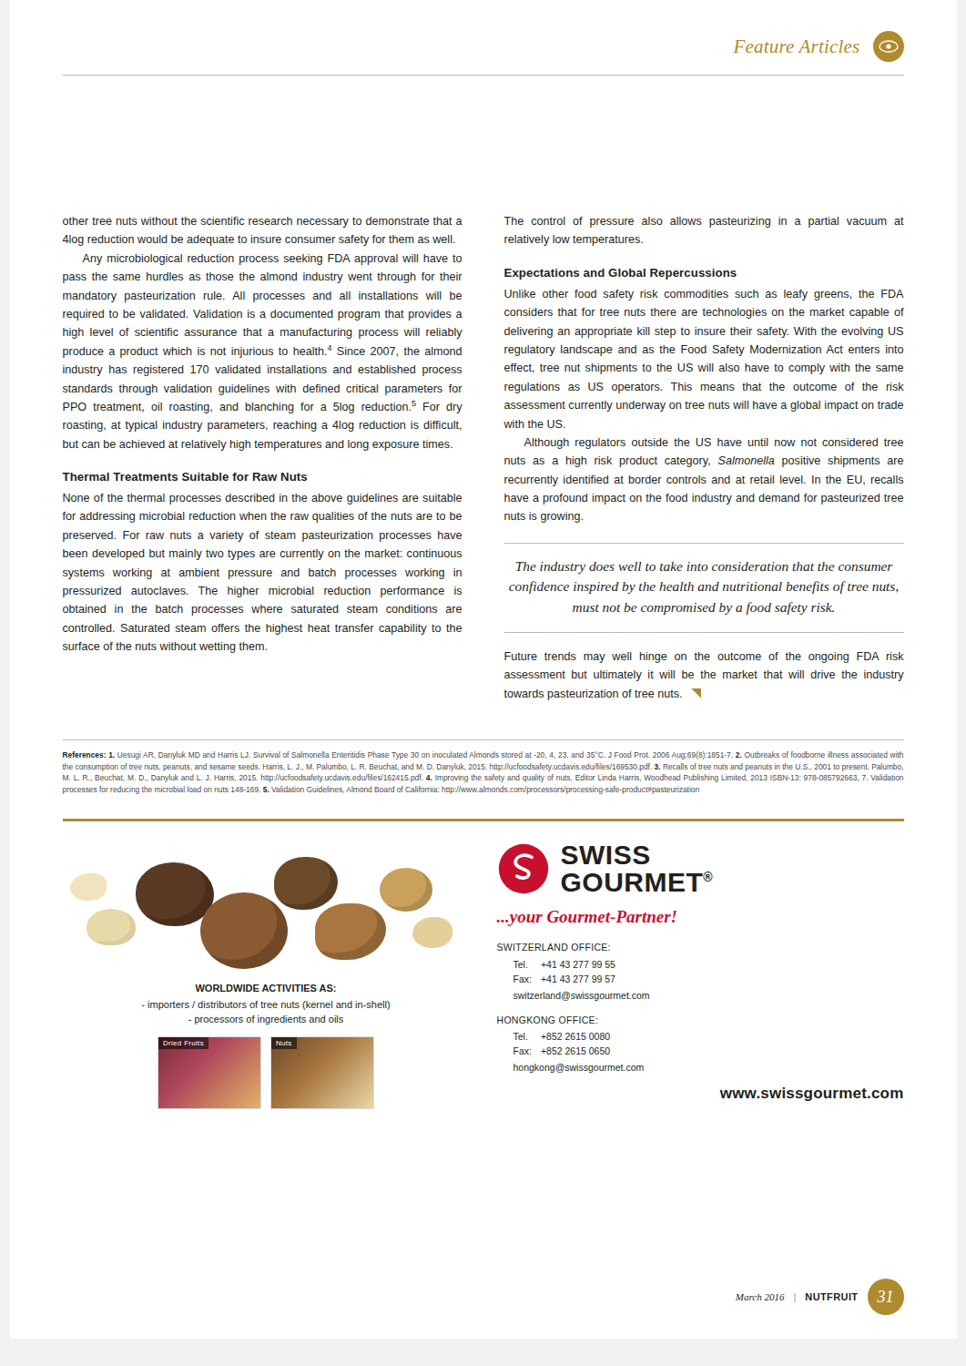Feature Articles
other tree nuts without the scientific research necessary to demonstrate that a 4log reduction would be adequate to insure consumer safety for them as well.
Any microbiological reduction process seeking FDA approval will have to pass the same hurdles as those the almond industry went through for their mandatory pasteurization rule. All processes and all installations will be required to be validated. Validation is a documented program that provides a high level of scientific assurance that a manufacturing process will reliably produce a product which is not injurious to health.4 Since 2007, the almond industry has registered 170 validated installations and established process standards through validation guidelines with defined critical parameters for PPO treatment, oil roasting, and blanching for a 5log reduction.5 For dry roasting, at typical industry parameters, reaching a 4log reduction is difficult, but can be achieved at relatively high temperatures and long exposure times.
Thermal Treatments Suitable for Raw Nuts
None of the thermal processes described in the above guidelines are suitable for addressing microbial reduction when the raw qualities of the nuts are to be preserved. For raw nuts a variety of steam pasteurization processes have been developed but mainly two types are currently on the market: continuous systems working at ambient pressure and batch processes working in pressurized autoclaves. The higher microbial reduction performance is obtained in the batch processes where saturated steam conditions are controlled. Saturated steam offers the highest heat transfer capability to the surface of the nuts without wetting them.
The control of pressure also allows pasteurizing in a partial vacuum at relatively low temperatures.
Expectations and Global Repercussions
Unlike other food safety risk commodities such as leafy greens, the FDA considers that for tree nuts there are technologies on the market capable of delivering an appropriate kill step to insure their safety. With the evolving US regulatory landscape and as the Food Safety Modernization Act enters into effect, tree nut shipments to the US will also have to comply with the same regulations as US operators. This means that the outcome of the risk assessment currently underway on tree nuts will have a global impact on trade with the US.
Although regulators outside the US have until now not considered tree nuts as a high risk product category, Salmonella positive shipments are recurrently identified at border controls and at retail level. In the EU, recalls have a profound impact on the food industry and demand for pasteurized tree nuts is growing.
The industry does well to take into consideration that the consumer confidence inspired by the health and nutritional benefits of tree nuts, must not be compromised by a food safety risk.
Future trends may well hinge on the outcome of the ongoing FDA risk assessment but ultimately it will be the market that will drive the industry towards pasteurization of tree nuts.
References: 1. Uesugi AR, Danyluk MD and Harris LJ. Survival of Salmonella Enteritidis Phase Type 30 on inoculated Almonds stored at -20, 4, 23, and 35°C. J Food Prot. 2006 Aug;69(8):1851-7. 2. Outbreaks of foodborne illness associated with the consumption of tree nuts, peanuts, and sesame seeds. Harris, L. J., M. Palumbo, L. R. Beuchat, and M. D. Danyluk, 2015. http://ucfoodsafety.ucdavis.edu/files/169530.pdf. 3. Recalls of tree nuts and peanuts in the U.S., 2001 to present. Palumbo, M. L. R., Beuchat, M. D., Danyluk and L. J. Harris, 2015. http://ucfoodsafety.ucdavis.edu/files/162415.pdf. 4. Improving the safety and quality of nuts, Editor Linda Harris, Woodhead Publishing Limited, 2013 ISBN-13: 978-085792663, 7. Validation processes for reducing the microbial load on nuts 148-169. 5. Validation Guidelines, Almond Board of California: http://www.almonds.com/processors/processing-safe-product#pasteurization
WORLDWIDE ACTIVITIES AS: - importers / distributors of tree nuts (kernel and in-shell)
- processors of ingredients and oils
Dried Fruits
Nuts
SWISS GOURMET®
...your Gourmet-Partner!
SWITZERLAND OFFICE:
| Tel. | +41 43 277 99 55 |
| Fax: | +41 43 277 99 57 |
switzerland@swissgourmet.com
HONGKONG OFFICE:
| Tel. | +852 2615 0080 |
| Fax: | +852 2615 0650 |
hongkong@swissgourmet.com
www.swissgourmet.com
March 2016 | NUTFRUIT 31